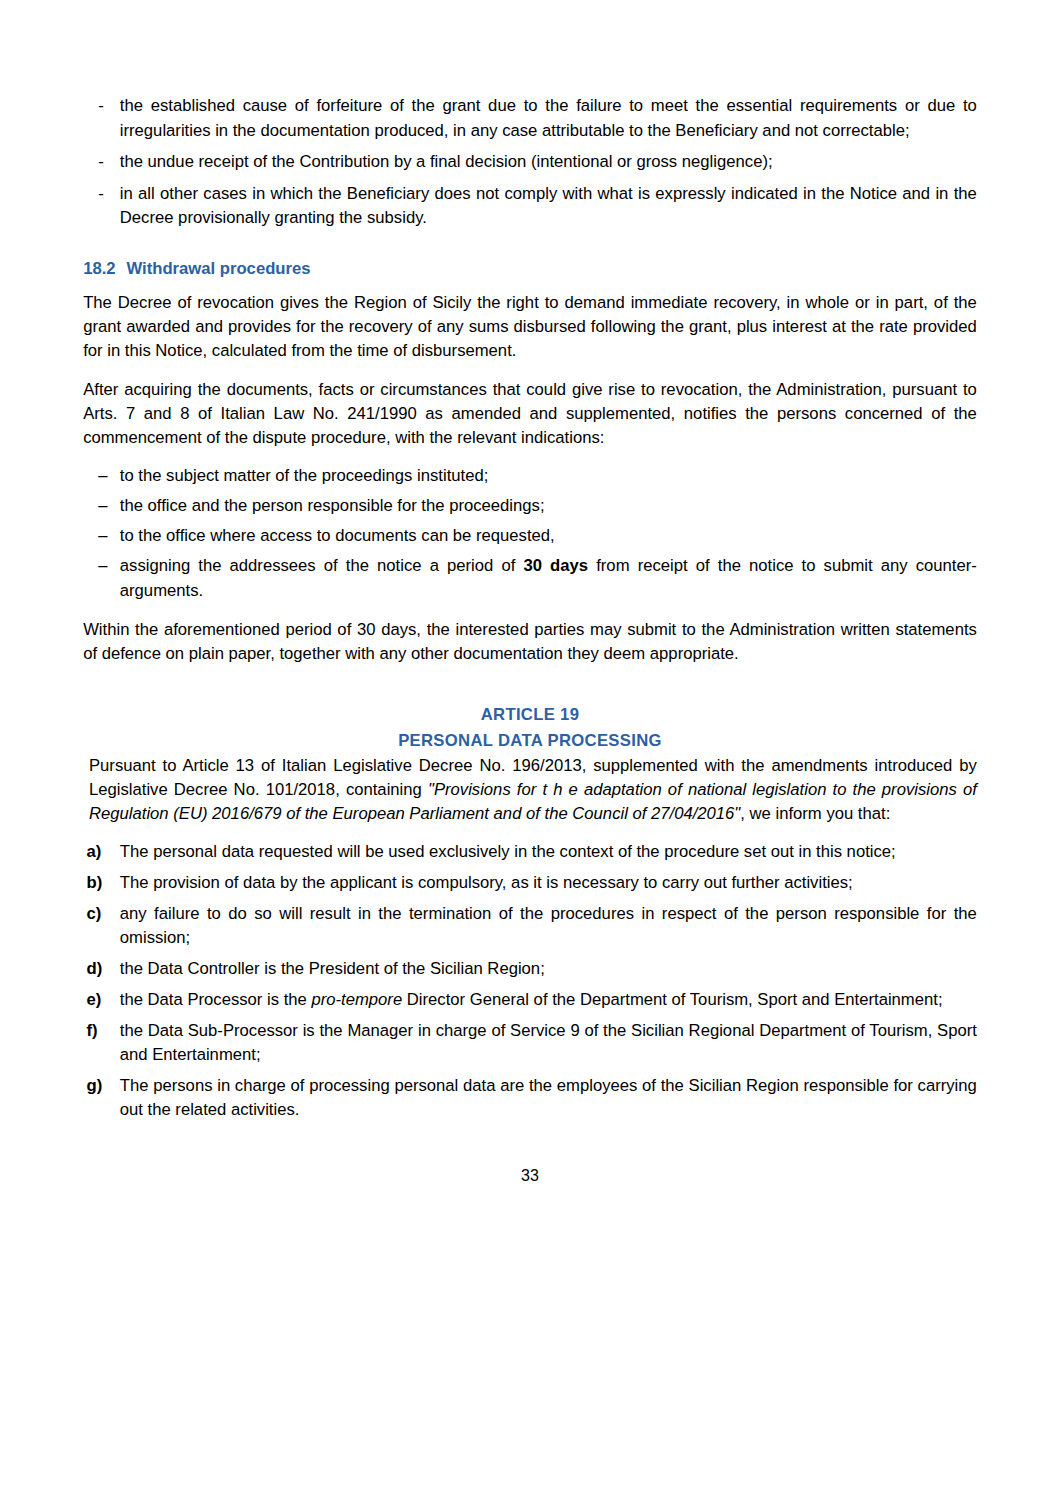the established cause of forfeiture of the grant due to the failure to meet the essential requirements or due to irregularities in the documentation produced, in any case attributable to the Beneficiary and not correctable;
the undue receipt of the Contribution by a final decision (intentional or gross negligence);
in all other cases in which the Beneficiary does not comply with what is expressly indicated in the Notice and in the Decree provisionally granting the subsidy.
18.2 Withdrawal procedures
The Decree of revocation gives the Region of Sicily the right to demand immediate recovery, in whole or in part, of the grant awarded and provides for the recovery of any sums disbursed following the grant, plus interest at the rate provided for in this Notice, calculated from the time of disbursement.
After acquiring the documents, facts or circumstances that could give rise to revocation, the Administration, pursuant to Arts. 7 and 8 of Italian Law No. 241/1990 as amended and supplemented, notifies the persons concerned of the commencement of the dispute procedure, with the relevant indications:
to the subject matter of the proceedings instituted;
the office and the person responsible for the proceedings;
to the office where access to documents can be requested,
assigning the addressees of the notice a period of 30 days from receipt of the notice to submit any counter-arguments.
Within the aforementioned period of 30 days, the interested parties may submit to the Administration written statements of defence on plain paper, together with any other documentation they deem appropriate.
ARTICLE 19PERSONAL DATA PROCESSING
Pursuant to Article 13 of Italian Legislative Decree No. 196/2013, supplemented with the amendments introduced by Legislative Decree No. 101/2018, containing "Provisions for t h e adaptation of national legislation to the provisions of Regulation (EU) 2016/679 of the European Parliament and of the Council of 27/04/2016", we inform you that:
The personal data requested will be used exclusively in the context of the procedure set out in this notice;
The provision of data by the applicant is compulsory, as it is necessary to carry out further activities;
any failure to do so will result in the termination of the procedures in respect of the person responsible for the omission;
the Data Controller is the President of the Sicilian Region;
the Data Processor is the pro-tempore Director General of the Department of Tourism, Sport and Entertainment;
the Data Sub-Processor is the Manager in charge of Service 9 of the Sicilian Regional Department of Tourism, Sport and Entertainment;
The persons in charge of processing personal data are the employees of the Sicilian Region responsible for carrying out the related activities.
33